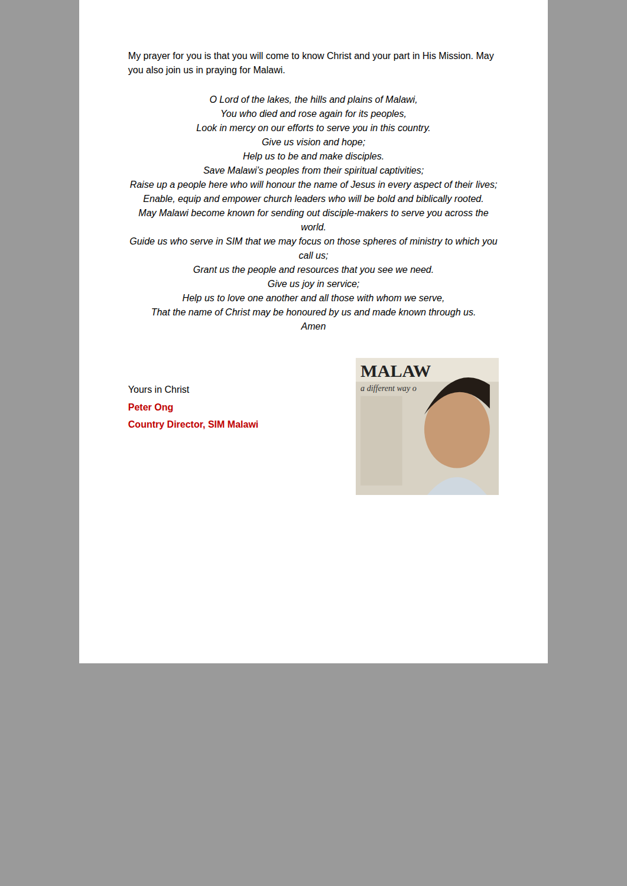My prayer for you is that you will come to know Christ and your part in His Mission. May you also join us in praying for Malawi.
O Lord of the lakes, the hills and plains of Malawi,
You who died and rose again for its peoples,
Look in mercy on our efforts to serve you in this country.
Give us vision and hope;
Help us to be and make disciples.
Save Malawi’s peoples from their spiritual captivities;
Raise up a people here who will honour the name of Jesus in every aspect of their lives;
Enable, equip and empower church leaders who will be bold and biblically rooted.
May Malawi become known for sending out disciple-makers to serve you across the world.
Guide us who serve in SIM that we may focus on those spheres of ministry to which you call us;
Grant us the people and resources that you see we need.
Give us joy in service;
Help us to love one another and all those with whom we serve,
That the name of Christ may be honoured by us and made known through us.
Amen
Yours in Christ
Peter Ong
Country Director, SIM Malawi